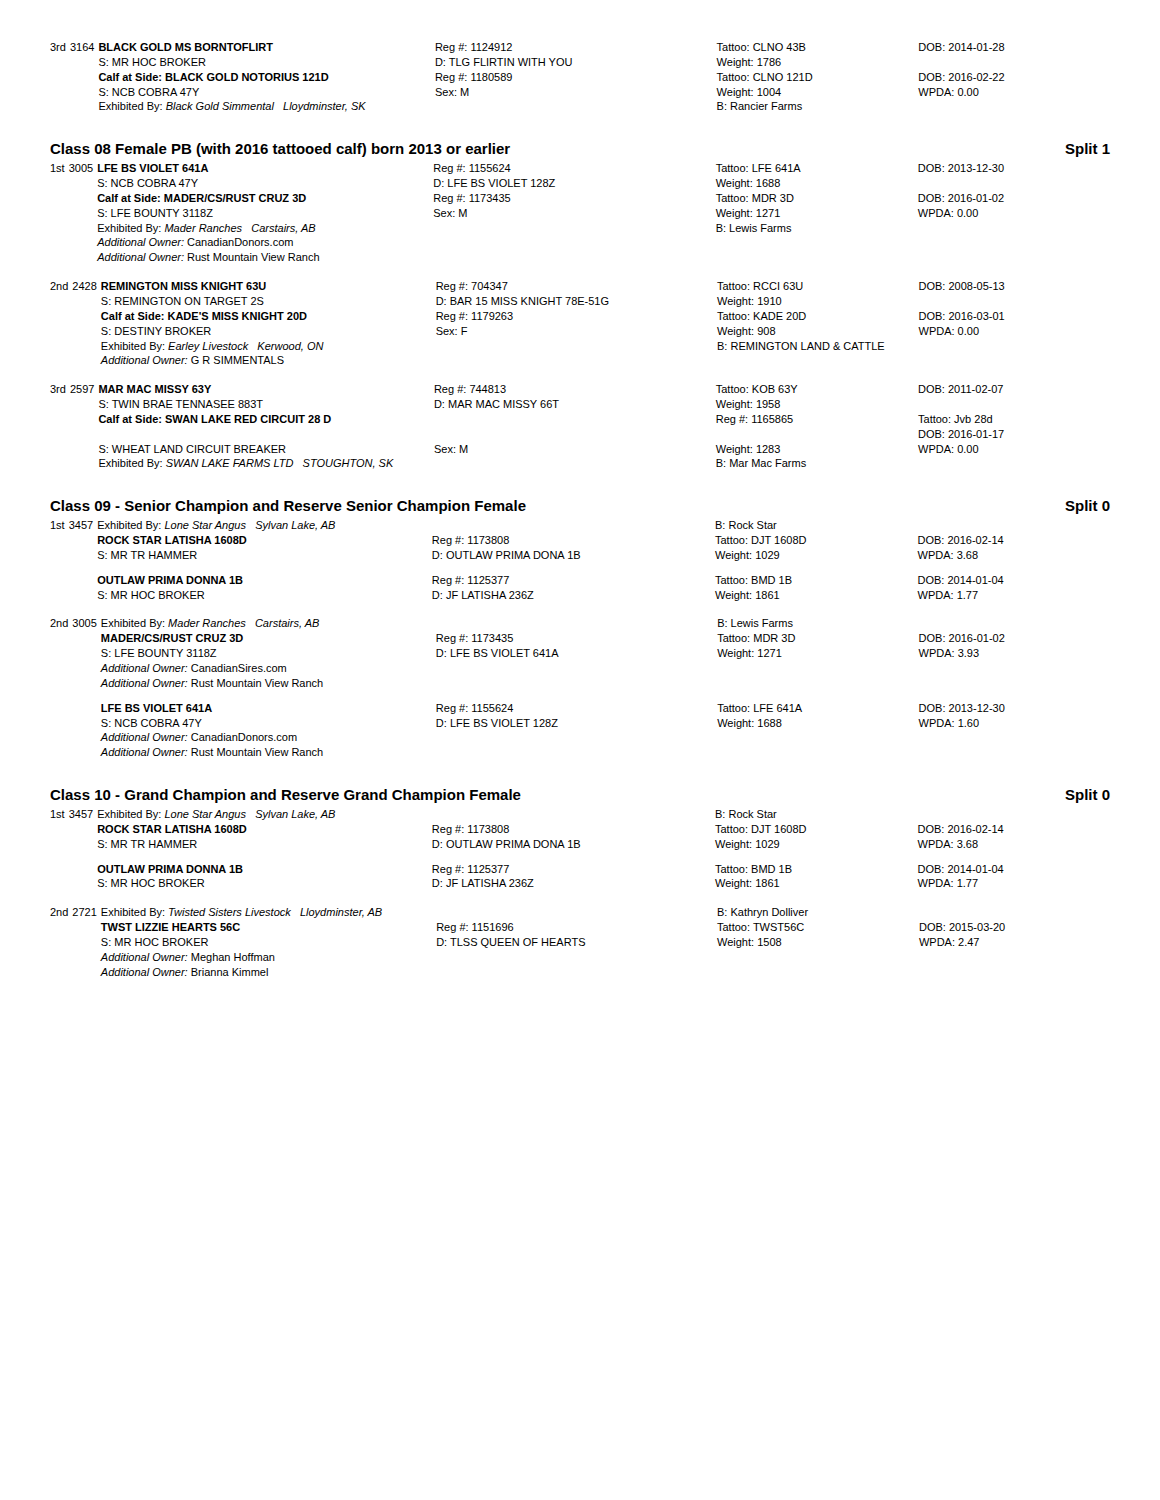| 3rd | 3164 | BLACK GOLD MS BORNTOFLIRT | Reg #: 1124912 | Tattoo: CLNO 43B | DOB: 2014-01-28 |
| | | S: MR HOC BROKER | D: TLG FLIRTIN WITH YOU | Weight: 1786 | |
| | | Calf at Side: BLACK GOLD NOTORIUS 121D | Reg #: 1180589 | Tattoo: CLNO 121D | DOB: 2016-02-22 |
| | | S: NCB COBRA 47Y | Sex: M | Weight: 1004 | WPDA: 0.00 |
| | | Exhibited By: Black Gold Simmental Lloydminster, SK | | B: Rancier Farms | |
Class 08 Female PB (with 2016 tattooed calf) born 2013 or earlier
Split 1
| 1st | 3005 | LFE BS VIOLET 641A | Reg #: 1155624 | Tattoo: LFE 641A | DOB: 2013-12-30 |
| | | S: NCB COBRA 47Y | D: LFE BS VIOLET 128Z | Weight: 1688 | |
| | | Calf at Side: MADER/CS/RUST CRUZ 3D | Reg #: 1173435 | Tattoo: MDR 3D | DOB: 2016-01-02 |
| | | S: LFE BOUNTY 3118Z | Sex: M | Weight: 1271 | WPDA: 0.00 |
| | | Exhibited By: Mader Ranches Carstairs, AB | | B: Lewis Farms | |
| | | Additional Owner: CanadianDonors.com | | | |
| | | Additional Owner: Rust Mountain View Ranch | | | |
| 2nd | 2428 | REMINGTON MISS KNIGHT 63U | Reg #: 704347 | Tattoo: RCCI 63U | DOB: 2008-05-13 |
| | | S: REMINGTON ON TARGET 2S | D: BAR 15 MISS KNIGHT 78E-51G | Weight: 1910 | |
| | | Calf at Side: KADE'S MISS KNIGHT 20D | Reg #: 1179263 | Tattoo: KADE 20D | DOB: 2016-03-01 |
| | | S: DESTINY BROKER | Sex: F | Weight: 908 | WPDA: 0.00 |
| | | Exhibited By: Earley Livestock Kerwood, ON | | B: REMINGTON LAND & CATTLE |
| | | Additional Owner: G R SIMMENTALS | | | |
| 3rd | 2597 | MAR MAC MISSY 63Y | Reg #: 744813 | Tattoo: KOB 63Y | DOB: 2011-02-07 |
| | | S: TWIN BRAE TENNASEE 883T | D: MAR MAC MISSY 66T | Weight: 1958 | |
| | | Calf at Side: SWAN LAKE RED CIRCUIT 28 D | Reg #: 1165865 | Tattoo: Jvb 28d |
| | | | | | DOB: 2016-01-17 |
| | | S: WHEAT LAND CIRCUIT BREAKER | Sex: M | Weight: 1283 | WPDA: 0.00 |
| | | Exhibited By: SWAN LAKE FARMS LTD STOUGHTON, SK | | B: Mar Mac Farms | |
Class 09 - Senior Champion and Reserve Senior Champion Female
Split 0
| 1st | 3457 | Exhibited By: Lone Star Angus Sylvan Lake, AB | | B: Rock Star | |
| | | ROCK STAR LATISHA 1608D | Reg #: 1173808 | Tattoo: DJT 1608D | DOB: 2016-02-14 |
| | | S: MR TR HAMMER | D: OUTLAW PRIMA DONA 1B | Weight: 1029 | WPDA: 3.68 |
| | | OUTLAW PRIMA DONNA 1B | Reg #: 1125377 | Tattoo: BMD 1B | DOB: 2014-01-04 |
| | | S: MR HOC BROKER | D: JF LATISHA 236Z | Weight: 1861 | WPDA: 1.77 |
| 2nd | 3005 | Exhibited By: Mader Ranches Carstairs, AB | | B: Lewis Farms | |
| | | MADER/CS/RUST CRUZ 3D | Reg #: 1173435 | Tattoo: MDR 3D | DOB: 2016-01-02 |
| | | S: LFE BOUNTY 3118Z | D: LFE BS VIOLET 641A | Weight: 1271 | WPDA: 3.93 |
| | | Additional Owner: CanadianSires.com | | | |
| | | Additional Owner: Rust Mountain View Ranch | | | |
| | | LFE BS VIOLET 641A | Reg #: 1155624 | Tattoo: LFE 641A | DOB: 2013-12-30 |
| | | S: NCB COBRA 47Y | D: LFE BS VIOLET 128Z | Weight: 1688 | WPDA: 1.60 |
| | | Additional Owner: CanadianDonors.com | | | |
| | | Additional Owner: Rust Mountain View Ranch | | | |
Class 10 - Grand Champion and Reserve Grand Champion Female
Split 0
| 1st | 3457 | Exhibited By: Lone Star Angus Sylvan Lake, AB | | B: Rock Star | |
| | | ROCK STAR LATISHA 1608D | Reg #: 1173808 | Tattoo: DJT 1608D | DOB: 2016-02-14 |
| | | S: MR TR HAMMER | D: OUTLAW PRIMA DONA 1B | Weight: 1029 | WPDA: 3.68 |
| | | OUTLAW PRIMA DONNA 1B | Reg #: 1125377 | Tattoo: BMD 1B | DOB: 2014-01-04 |
| | | S: MR HOC BROKER | D: JF LATISHA 236Z | Weight: 1861 | WPDA: 1.77 |
| 2nd | 2721 | Exhibited By: Twisted Sisters Livestock Lloydminster, AB | | B: Kathryn Dolliver | |
| | | TWST LIZZIE HEARTS 56C | Reg #: 1151696 | Tattoo: TWST56C | DOB: 2015-03-20 |
| | | S: MR HOC BROKER | D: TLSS QUEEN OF HEARTS | Weight: 1508 | WPDA: 2.47 |
| | | Additional Owner: Meghan Hoffman | | | |
| | | Additional Owner: Brianna Kimmel | | | |